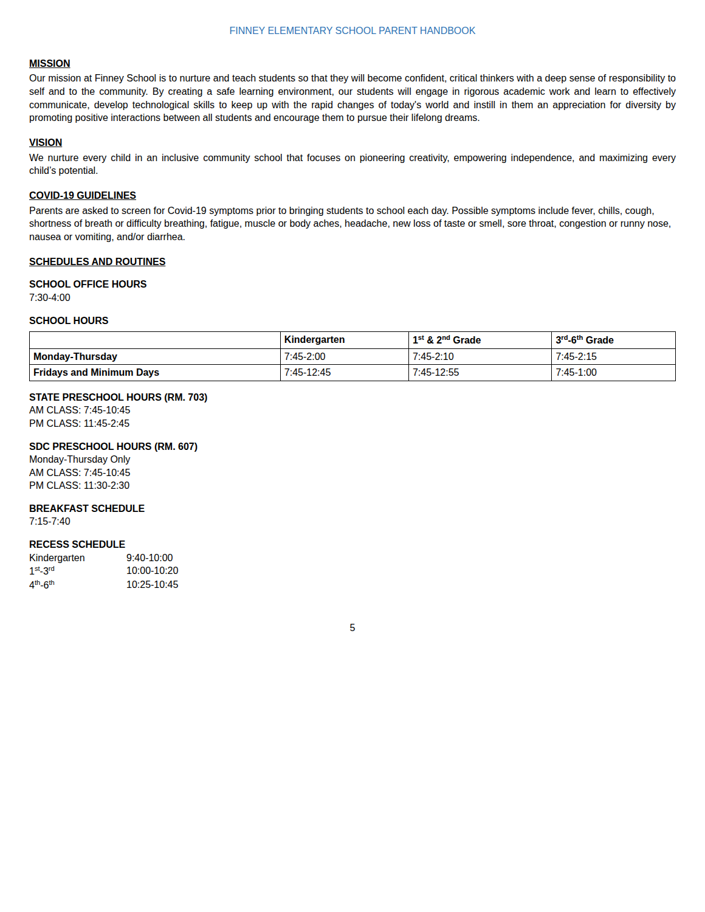FINNEY ELEMENTARY SCHOOL PARENT HANDBOOK
MISSION
Our mission at Finney School is to nurture and teach students so that they will become confident, critical thinkers with a deep sense of responsibility to self and to the community. By creating a safe learning environment, our students will engage in rigorous academic work and learn to effectively communicate, develop technological skills to keep up with the rapid changes of today's world and instill in them an appreciation for diversity by promoting positive interactions between all students and encourage them to pursue their lifelong dreams.
VISION
We nurture every child in an inclusive community school that focuses on pioneering creativity, empowering independence, and maximizing every child’s potential.
COVID-19 GUIDELINES
Parents are asked to screen for Covid-19 symptoms prior to bringing students to school each day. Possible symptoms include fever, chills, cough, shortness of breath or difficulty breathing, fatigue, muscle or body aches, headache, new loss of taste or smell, sore throat, congestion or runny nose, nausea or vomiting, and/or diarrhea.
SCHEDULES AND ROUTINES
SCHOOL OFFICE HOURS
7:30-4:00
SCHOOL HOURS
| | Kindergarten | 1 st & 2 nd Grade | 3 rd -6 th Grade |
| --- | --- | --- | --- |
| Monday-Thursday | 7:45-2:00 | 7:45-2:10 | 7:45-2:15 |
| Fridays and Minimum Days | 7:45-12:45 | 7:45-12:55 | 7:45-1:00 |
STATE PRESCHOOL HOURS (RM. 703)
AM CLASS: 7:45-10:45
PM CLASS: 11:45-2:45
SDC PRESCHOOL HOURS (RM. 607)
Monday-Thursday Only
AM CLASS: 7:45-10:45
PM CLASS: 11:30-2:30
BREAKFAST SCHEDULE
7:15-7:40
RECESS SCHEDULE
Kindergarten
9:40-10:00
1st-3rd
10:00-10:20
4th-6th
10:25-10:45
5